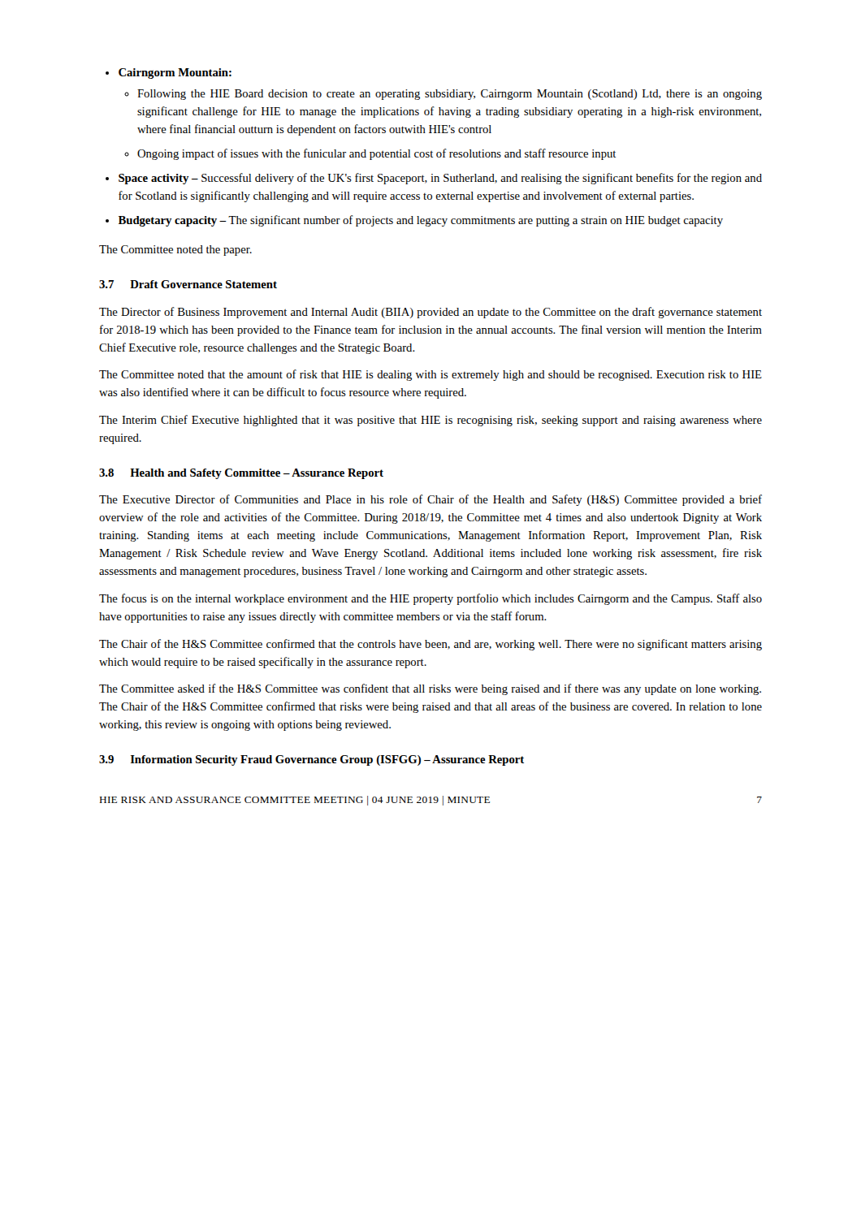Cairngorm Mountain:
Following the HIE Board decision to create an operating subsidiary, Cairngorm Mountain (Scotland) Ltd, there is an ongoing significant challenge for HIE to manage the implications of having a trading subsidiary operating in a high-risk environment, where final financial outturn is dependent on factors outwith HIE's control
Ongoing impact of issues with the funicular and potential cost of resolutions and staff resource input
Space activity – Successful delivery of the UK's first Spaceport, in Sutherland, and realising the significant benefits for the region and for Scotland is significantly challenging and will require access to external expertise and involvement of external parties.
Budgetary capacity – The significant number of projects and legacy commitments are putting a strain on HIE budget capacity
The Committee noted the paper.
3.7 Draft Governance Statement
The Director of Business Improvement and Internal Audit (BIIA) provided an update to the Committee on the draft governance statement for 2018-19 which has been provided to the Finance team for inclusion in the annual accounts. The final version will mention the Interim Chief Executive role, resource challenges and the Strategic Board.
The Committee noted that the amount of risk that HIE is dealing with is extremely high and should be recognised. Execution risk to HIE was also identified where it can be difficult to focus resource where required.
The Interim Chief Executive highlighted that it was positive that HIE is recognising risk, seeking support and raising awareness where required.
3.8 Health and Safety Committee – Assurance Report
The Executive Director of Communities and Place in his role of Chair of the Health and Safety (H&S) Committee provided a brief overview of the role and activities of the Committee. During 2018/19, the Committee met 4 times and also undertook Dignity at Work training. Standing items at each meeting include Communications, Management Information Report, Improvement Plan, Risk Management / Risk Schedule review and Wave Energy Scotland. Additional items included lone working risk assessment, fire risk assessments and management procedures, business Travel / lone working and Cairngorm and other strategic assets.
The focus is on the internal workplace environment and the HIE property portfolio which includes Cairngorm and the Campus. Staff also have opportunities to raise any issues directly with committee members or via the staff forum.
The Chair of the H&S Committee confirmed that the controls have been, and are, working well. There were no significant matters arising which would require to be raised specifically in the assurance report.
The Committee asked if the H&S Committee was confident that all risks were being raised and if there was any update on lone working. The Chair of the H&S Committee confirmed that risks were being raised and that all areas of the business are covered. In relation to lone working, this review is ongoing with options being reviewed.
3.9 Information Security Fraud Governance Group (ISFGG) – Assurance Report
HIE RISK AND ASSURANCE COMMITTEE MEETING | 04 JUNE 2019 | MINUTE 7